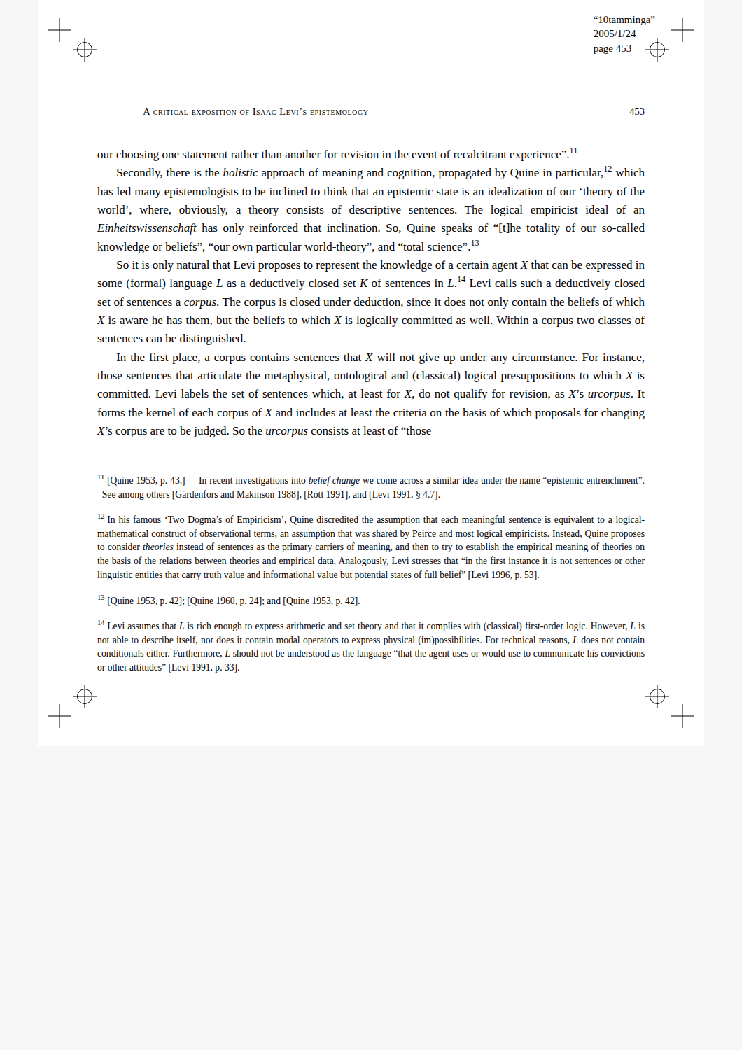“10tamminga”
2005/1/24
page 453
A critical exposition of Isaac Levi’s epistemology 453
our choosing one statement rather than another for revision in the event of recalcitrant experience”.11
Secondly, there is the holistic approach of meaning and cognition, propagated by Quine in particular,12 which has led many epistemologists to be inclined to think that an epistemic state is an idealization of our ‘theory of the world’, where, obviously, a theory consists of descriptive sentences. The logical empiricist ideal of an Einheitswissenschaft has only reinforced that inclination. So, Quine speaks of “[t]he totality of our so-called knowledge or beliefs”, “our own particular world-theory”, and “total science”.13
So it is only natural that Levi proposes to represent the knowledge of a certain agent X that can be expressed in some (formal) language L as a deductively closed set K of sentences in L.14 Levi calls such a deductively closed set of sentences a corpus. The corpus is closed under deduction, since it does not only contain the beliefs of which X is aware he has them, but the beliefs to which X is logically committed as well. Within a corpus two classes of sentences can be distinguished.
In the first place, a corpus contains sentences that X will not give up under any circumstance. For instance, those sentences that articulate the metaphysical, ontological and (classical) logical presuppositions to which X is committed. Levi labels the set of sentences which, at least for X, do not qualify for revision, as X’s urcorpus. It forms the kernel of each corpus of X and includes at least the criteria on the basis of which proposals for changing X’s corpus are to be judged. So the urcorpus consists at least of “those
11[Quine 1953, p. 43.] In recent investigations into belief change we come across a similar idea under the name “epistemic entrenchment”. See among others [Gärdenfors and Makinson 1988], [Rott 1991], and [Levi 1991, § 4.7].
12 In his famous ‘Two Dogma’s of Empiricism’, Quine discredited the assumption that each meaningful sentence is equivalent to a logical-mathematical construct of observational terms, an assumption that was shared by Peirce and most logical empiricists. Instead, Quine proposes to consider theories instead of sentences as the primary carriers of meaning, and then to try to establish the empirical meaning of theories on the basis of the relations between theories and empirical data. Analogously, Levi stresses that “in the first instance it is not sentences or other linguistic entities that carry truth value and informational value but potential states of full belief” [Levi 1996, p. 53].
13[Quine 1953, p. 42]; [Quine 1960, p. 24]; and [Quine 1953, p. 42].
14 Levi assumes that L is rich enough to express arithmetic and set theory and that it complies with (classical) first-order logic. However, L is not able to describe itself, nor does it contain modal operators to express physical (im)possibilities. For technical reasons, L does not contain conditionals either. Furthermore, L should not be understood as the language “that the agent uses or would use to communicate his convictions or other attitudes” [Levi 1991, p. 33].